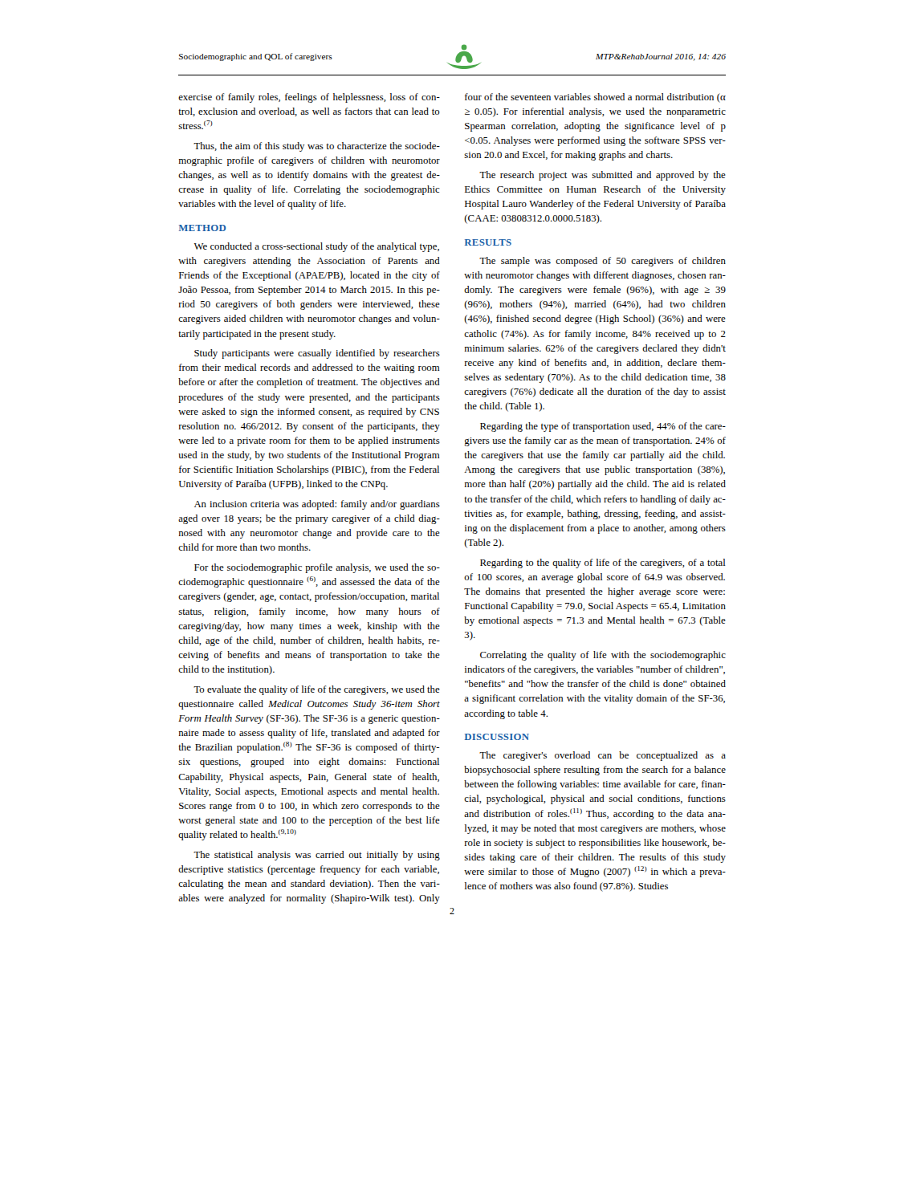Sociodemographic and QOL of caregivers
MTP&RehabJournal 2016, 14: 426
exercise of family roles, feelings of helplessness, loss of control, exclusion and overload, as well as factors that can lead to stress.(7)
Thus, the aim of this study was to characterize the sociodemographic profile of caregivers of children with neuromotor changes, as well as to identify domains with the greatest decrease in quality of life. Correlating the sociodemographic variables with the level of quality of life.
METHOD
We conducted a cross-sectional study of the analytical type, with caregivers attending the Association of Parents and Friends of the Exceptional (APAE/PB), located in the city of João Pessoa, from September 2014 to March 2015. In this period 50 caregivers of both genders were interviewed, these caregivers aided children with neuromotor changes and voluntarily participated in the present study.
Study participants were casually identified by researchers from their medical records and addressed to the waiting room before or after the completion of treatment. The objectives and procedures of the study were presented, and the participants were asked to sign the informed consent, as required by CNS resolution no. 466/2012. By consent of the participants, they were led to a private room for them to be applied instruments used in the study, by two students of the Institutional Program for Scientific Initiation Scholarships (PIBIC), from the Federal University of Paraíba (UFPB), linked to the CNPq.
An inclusion criteria was adopted: family and/or guardians aged over 18 years; be the primary caregiver of a child diagnosed with any neuromotor change and provide care to the child for more than two months.
For the sociodemographic profile analysis, we used the sociodemographic questionnaire (6), and assessed the data of the caregivers (gender, age, contact, profession/occupation, marital status, religion, family income, how many hours of caregiving/day, how many times a week, kinship with the child, age of the child, number of children, health habits, receiving of benefits and means of transportation to take the child to the institution).
To evaluate the quality of life of the caregivers, we used the questionnaire called Medical Outcomes Study 36-item Short Form Health Survey (SF-36). The SF-36 is a generic questionnaire made to assess quality of life, translated and adapted for the Brazilian population.(8) The SF-36 is composed of thirty-six questions, grouped into eight domains: Functional Capability, Physical aspects, Pain, General state of health, Vitality, Social aspects, Emotional aspects and mental health. Scores range from 0 to 100, in which zero corresponds to the worst general state and 100 to the perception of the best life quality related to health.(9,10)
The statistical analysis was carried out initially by using descriptive statistics (percentage frequency for each variable, calculating the mean and standard deviation). Then the variables were analyzed for normality (Shapiro-Wilk test). Only four of the seventeen variables showed a normal distribution (α ≥ 0.05). For inferential analysis, we used the nonparametric Spearman correlation, adopting the significance level of p <0.05. Analyses were performed using the software SPSS version 20.0 and Excel, for making graphs and charts.
The research project was submitted and approved by the Ethics Committee on Human Research of the University Hospital Lauro Wanderley of the Federal University of Paraíba (CAAE: 03808312.0.0000.5183).
RESULTS
The sample was composed of 50 caregivers of children with neuromotor changes with different diagnoses, chosen randomly. The caregivers were female (96%), with age ≥ 39 (96%), mothers (94%), married (64%), had two children (46%), finished second degree (High School) (36%) and were catholic (74%). As for family income, 84% received up to 2 minimum salaries. 62% of the caregivers declared they didn't receive any kind of benefits and, in addition, declare themselves as sedentary (70%). As to the child dedication time, 38 caregivers (76%) dedicate all the duration of the day to assist the child. (Table 1).
Regarding the type of transportation used, 44% of the caregivers use the family car as the mean of transportation. 24% of the caregivers that use the family car partially aid the child. Among the caregivers that use public transportation (38%), more than half (20%) partially aid the child. The aid is related to the transfer of the child, which refers to handling of daily activities as, for example, bathing, dressing, feeding, and assisting on the displacement from a place to another, among others (Table 2).
Regarding to the quality of life of the caregivers, of a total of 100 scores, an average global score of 64.9 was observed. The domains that presented the higher average score were: Functional Capability = 79.0, Social Aspects = 65.4, Limitation by emotional aspects = 71.3 and Mental health = 67.3 (Table 3).
Correlating the quality of life with the sociodemographic indicators of the caregivers, the variables "number of children", "benefits" and "how the transfer of the child is done" obtained a significant correlation with the vitality domain of the SF-36, according to table 4.
DISCUSSION
The caregiver's overload can be conceptualized as a biopsychosocial sphere resulting from the search for a balance between the following variables: time available for care, financial, psychological, physical and social conditions, functions and distribution of roles.(11) Thus, according to the data analyzed, it may be noted that most caregivers are mothers, whose role in society is subject to responsibilities like housework, besides taking care of their children. The results of this study were similar to those of Mugno (2007) (12) in which a prevalence of mothers was also found (97.8%). Studies
2